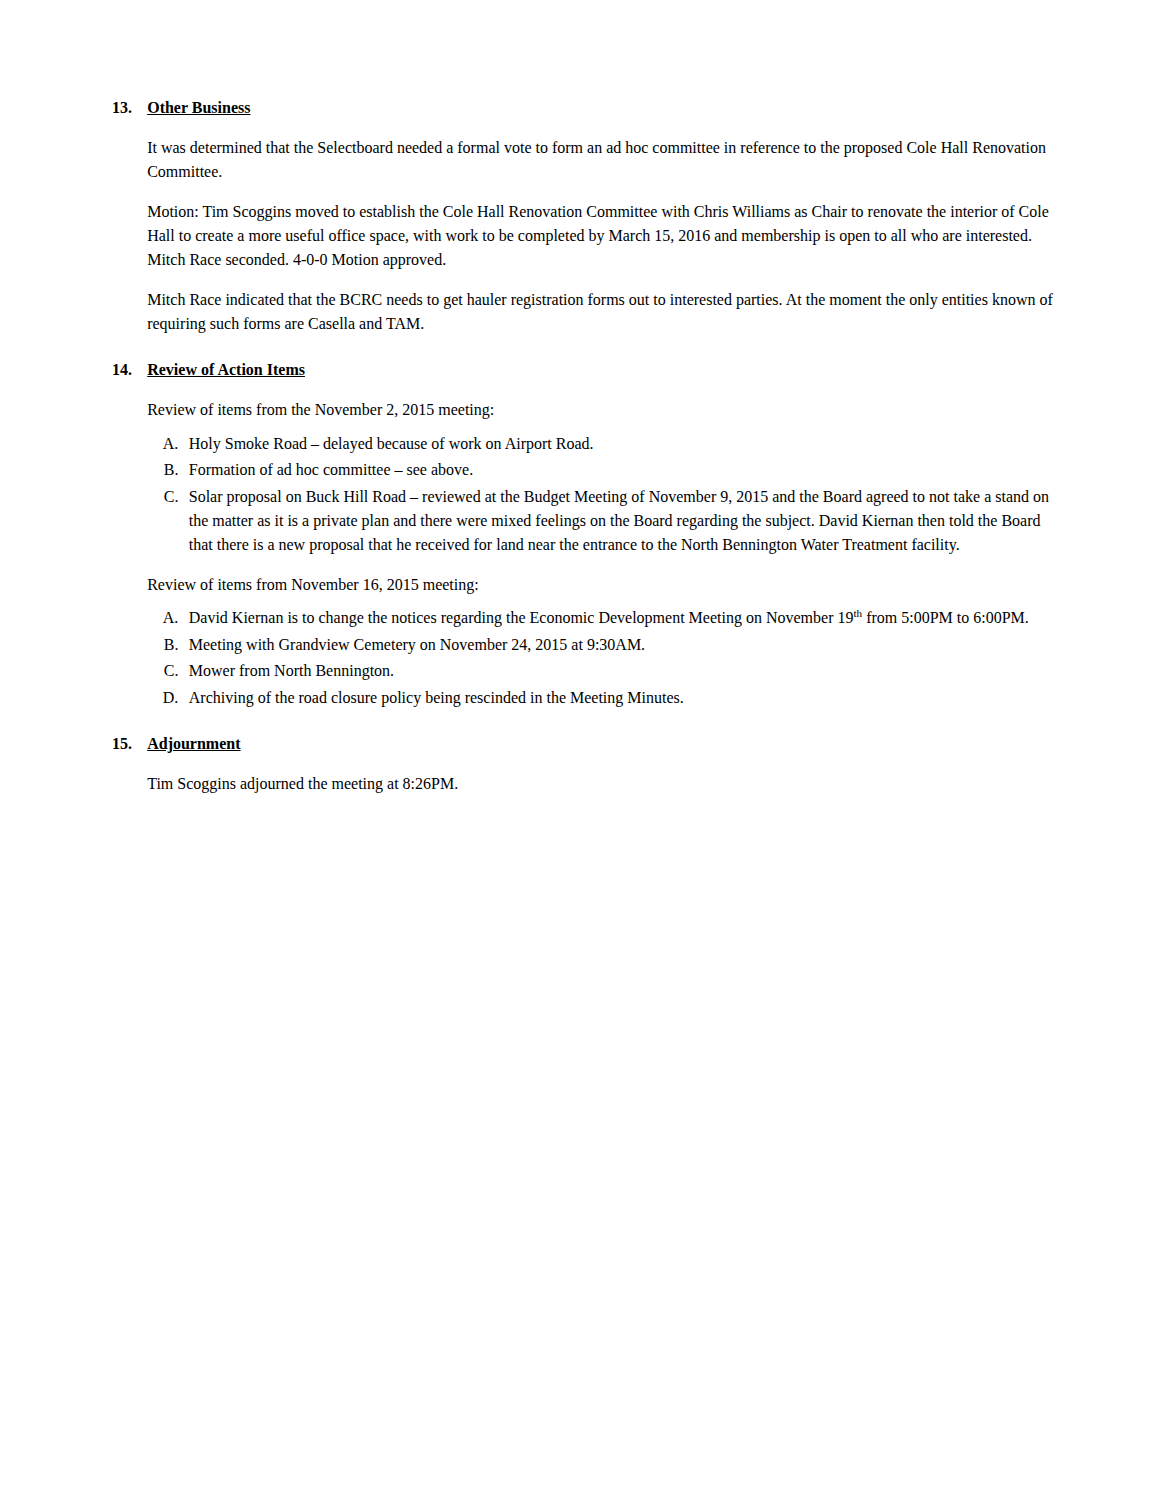Other Business
It was determined that the Selectboard needed a formal vote to form an ad hoc committee in reference to the proposed Cole Hall Renovation Committee.
Motion: Tim Scoggins moved to establish the Cole Hall Renovation Committee with Chris Williams as Chair to renovate the interior of Cole Hall to create a more useful office space, with work to be completed by March 15, 2016 and membership is open to all who are interested. Mitch Race seconded. 4-0-0 Motion approved.
Mitch Race indicated that the BCRC needs to get hauler registration forms out to interested parties. At the moment the only entities known of requiring such forms are Casella and TAM.
Review of Action Items
Review of items from the November 2, 2015 meeting:
Holy Smoke Road – delayed because of work on Airport Road.
Formation of ad hoc committee – see above.
Solar proposal on Buck Hill Road – reviewed at the Budget Meeting of November 9, 2015 and the Board agreed to not take a stand on the matter as it is a private plan and there were mixed feelings on the Board regarding the subject. David Kiernan then told the Board that there is a new proposal that he received for land near the entrance to the North Bennington Water Treatment facility.
Review of items from November 16, 2015 meeting:
David Kiernan is to change the notices regarding the Economic Development Meeting on November 19th from 5:00PM to 6:00PM.
Meeting with Grandview Cemetery on November 24, 2015 at 9:30AM.
Mower from North Bennington.
Archiving of the road closure policy being rescinded in the Meeting Minutes.
Adjournment
Tim Scoggins adjourned the meeting at 8:26PM.